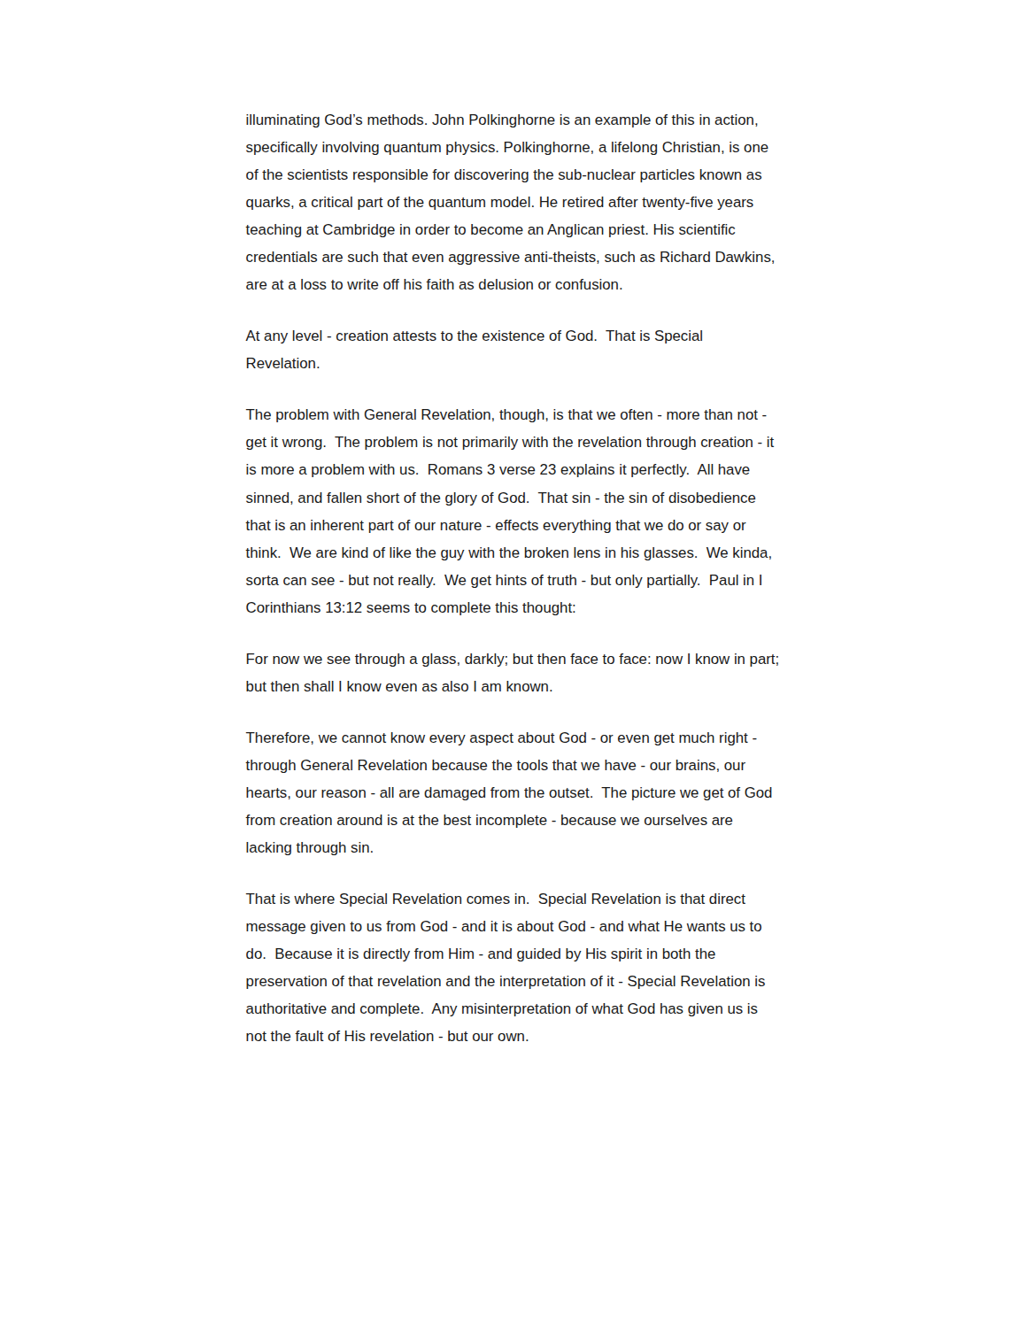illuminating God’s methods. John Polkinghorne is an example of this in action, specifically involving quantum physics. Polkinghorne, a lifelong Christian, is one of the scientists responsible for discovering the sub-nuclear particles known as quarks, a critical part of the quantum model. He retired after twenty-five years teaching at Cambridge in order to become an Anglican priest. His scientific credentials are such that even aggressive anti-theists, such as Richard Dawkins, are at a loss to write off his faith as delusion or confusion.
At any level - creation attests to the existence of God. That is Special Revelation.
The problem with General Revelation, though, is that we often - more than not - get it wrong. The problem is not primarily with the revelation through creation - it is more a problem with us. Romans 3 verse 23 explains it perfectly. All have sinned, and fallen short of the glory of God. That sin - the sin of disobedience that is an inherent part of our nature - effects everything that we do or say or think. We are kind of like the guy with the broken lens in his glasses. We kinda, sorta can see - but not really. We get hints of truth - but only partially. Paul in I Corinthians 13:12 seems to complete this thought:
For now we see through a glass, darkly; but then face to face: now I know in part; but then shall I know even as also I am known.
Therefore, we cannot know every aspect about God - or even get much right - through General Revelation because the tools that we have - our brains, our hearts, our reason - all are damaged from the outset. The picture we get of God from creation around is at the best incomplete - because we ourselves are lacking through sin.
That is where Special Revelation comes in. Special Revelation is that direct message given to us from God - and it is about God - and what He wants us to do. Because it is directly from Him - and guided by His spirit in both the preservation of that revelation and the interpretation of it - Special Revelation is authoritative and complete. Any misinterpretation of what God has given us is not the fault of His revelation - but our own.